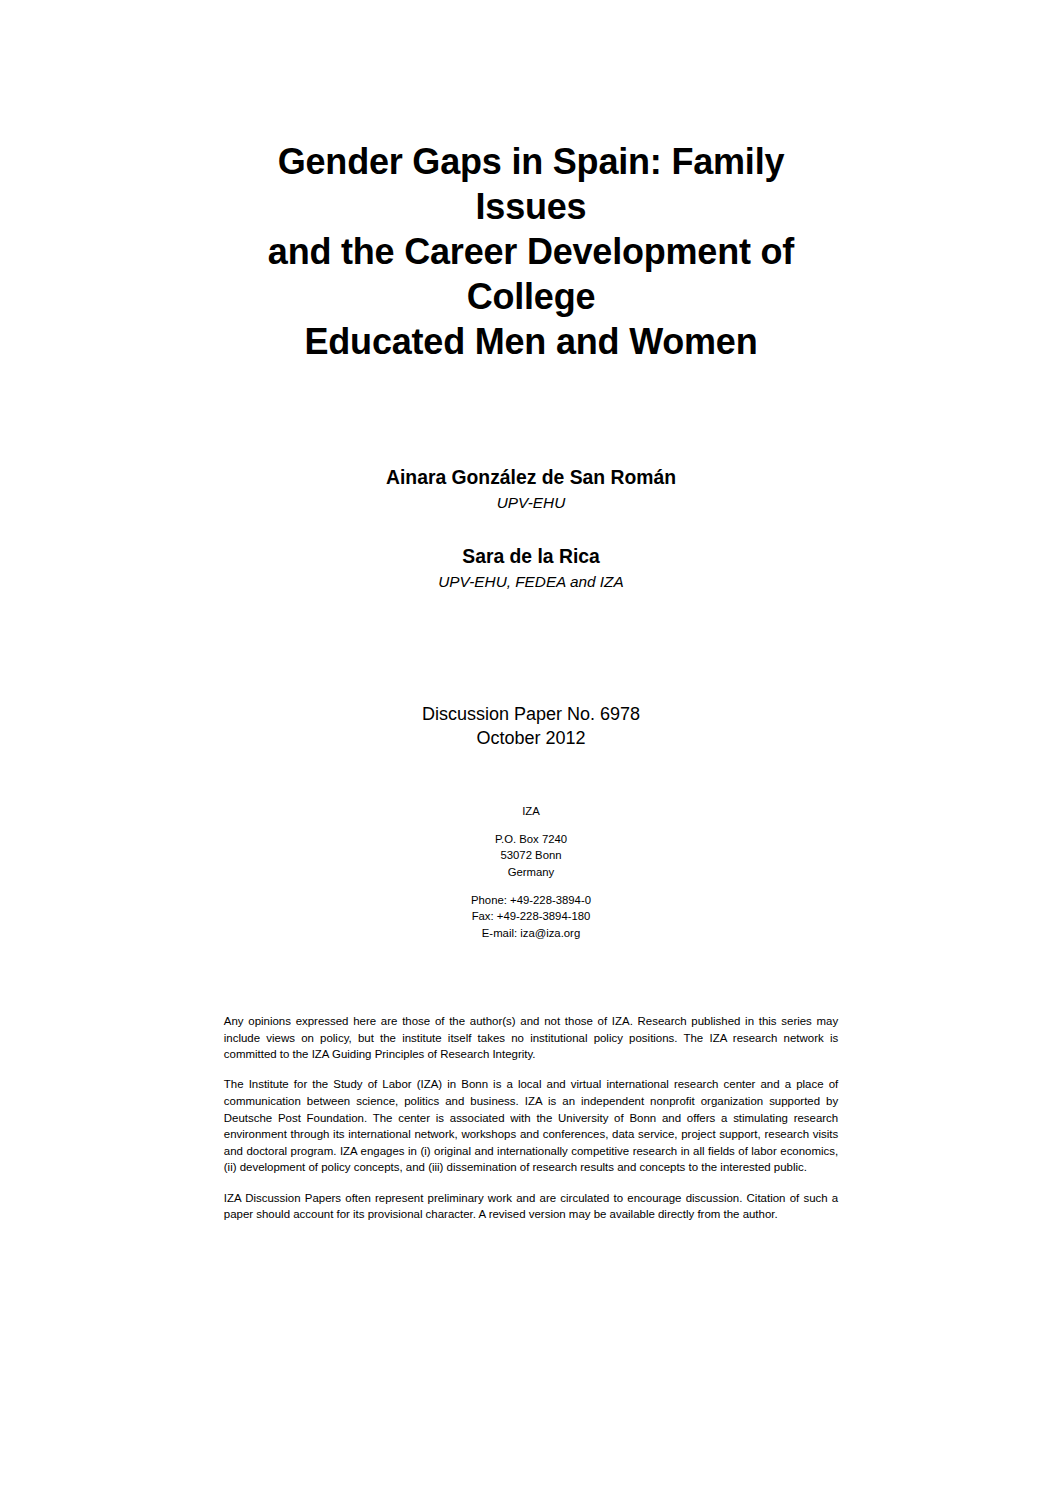Gender Gaps in Spain: Family Issues
and the Career Development of College
Educated Men and Women
Ainara González de San Román
UPV-EHU
Sara de la Rica
UPV-EHU, FEDEA and IZA
Discussion Paper No. 6978
October 2012
IZA
P.O. Box 7240
53072 Bonn
Germany
Phone: +49-228-3894-0
Fax: +49-228-3894-180
E-mail: iza@iza.org
Any opinions expressed here are those of the author(s) and not those of IZA. Research published in this series may include views on policy, but the institute itself takes no institutional policy positions. The IZA research network is committed to the IZA Guiding Principles of Research Integrity.
The Institute for the Study of Labor (IZA) in Bonn is a local and virtual international research center and a place of communication between science, politics and business. IZA is an independent nonprofit organization supported by Deutsche Post Foundation. The center is associated with the University of Bonn and offers a stimulating research environment through its international network, workshops and conferences, data service, project support, research visits and doctoral program. IZA engages in (i) original and internationally competitive research in all fields of labor economics, (ii) development of policy concepts, and (iii) dissemination of research results and concepts to the interested public.
IZA Discussion Papers often represent preliminary work and are circulated to encourage discussion. Citation of such a paper should account for its provisional character. A revised version may be available directly from the author.